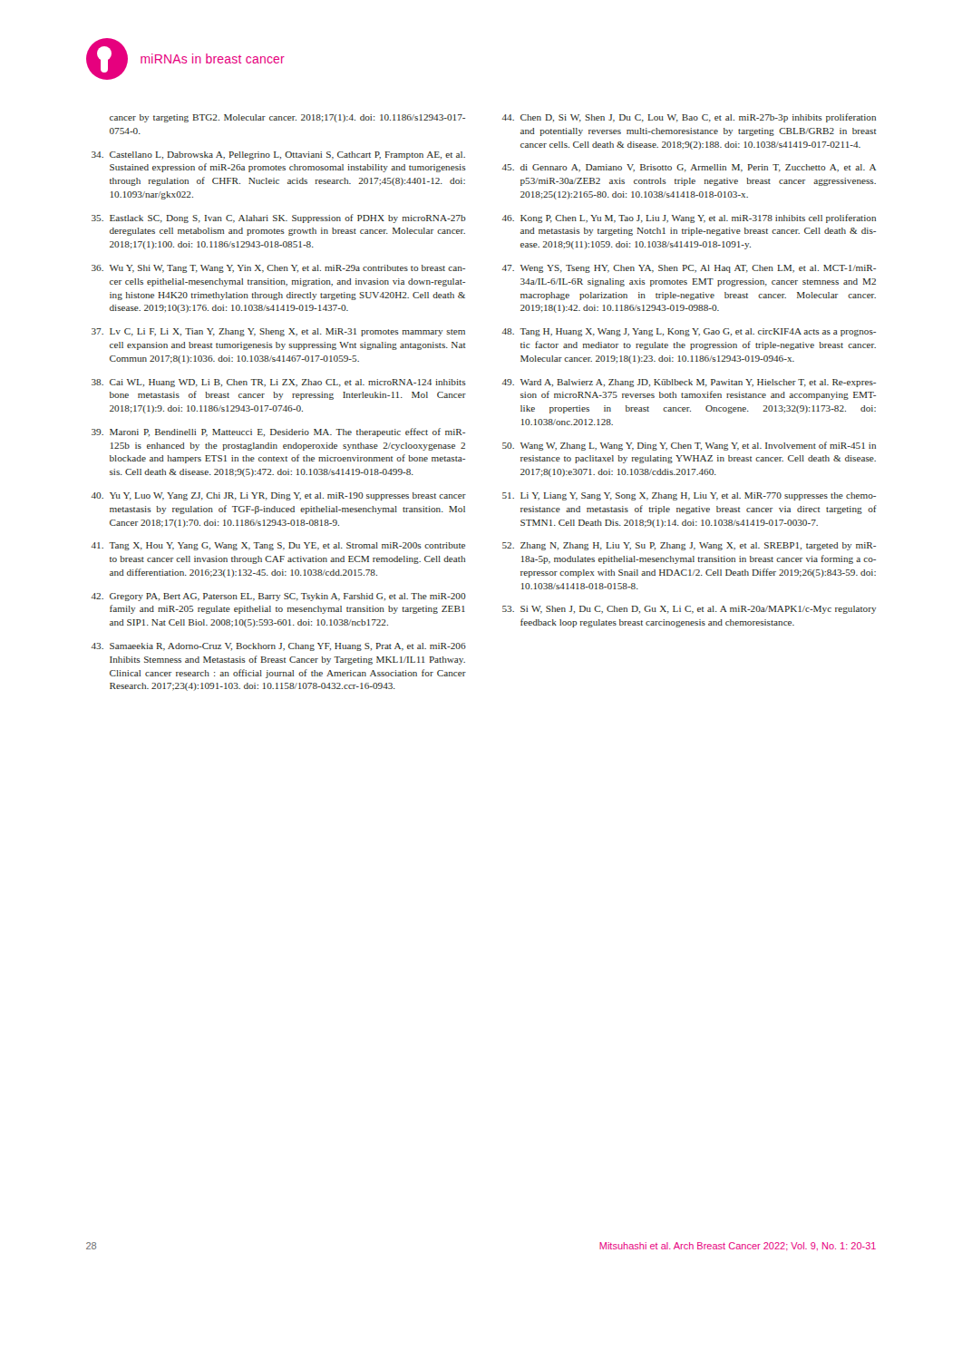miRNAs in breast cancer
cancer by targeting BTG2. Molecular cancer. 2018;17(1):4. doi: 10.1186/s12943-017-0754-0.
34. Castellano L, Dabrowska A, Pellegrino L, Ottaviani S, Cathcart P, Frampton AE, et al. Sustained expression of miR-26a promotes chromosomal instability and tumorigenesis through regulation of CHFR. Nucleic acids research. 2017;45(8):4401-12. doi: 10.1093/nar/gkx022.
35. Eastlack SC, Dong S, Ivan C, Alahari SK. Suppression of PDHX by microRNA-27b deregulates cell metabolism and promotes growth in breast cancer. Molecular cancer. 2018;17(1):100. doi: 10.1186/s12943-018-0851-8.
36. Wu Y, Shi W, Tang T, Wang Y, Yin X, Chen Y, et al. miR-29a contributes to breast cancer cells epithelial-mesenchymal transition, migration, and invasion via down-regulating histone H4K20 trimethylation through directly targeting SUV420H2. Cell death & disease. 2019;10(3):176. doi: 10.1038/s41419-019-1437-0.
37. Lv C, Li F, Li X, Tian Y, Zhang Y, Sheng X, et al. MiR-31 promotes mammary stem cell expansion and breast tumorigenesis by suppressing Wnt signaling antagonists. Nat Commun 2017;8(1):1036. doi: 10.1038/s41467-017-01059-5.
38. Cai WL, Huang WD, Li B, Chen TR, Li ZX, Zhao CL, et al. microRNA-124 inhibits bone metastasis of breast cancer by repressing Interleukin-11. Mol Cancer 2018;17(1):9. doi: 10.1186/s12943-017-0746-0.
39. Maroni P, Bendinelli P, Matteucci E, Desiderio MA. The therapeutic effect of miR-125b is enhanced by the prostaglandin endoperoxide synthase 2/cyclooxygenase 2 blockade and hampers ETS1 in the context of the microenvironment of bone metastasis. Cell death & disease. 2018;9(5):472. doi: 10.1038/s41419-018-0499-8.
40. Yu Y, Luo W, Yang ZJ, Chi JR, Li YR, Ding Y, et al. miR-190 suppresses breast cancer metastasis by regulation of TGF-β-induced epithelial-mesenchymal transition. Mol Cancer 2018;17(1):70. doi: 10.1186/s12943-018-0818-9.
41. Tang X, Hou Y, Yang G, Wang X, Tang S, Du YE, et al. Stromal miR-200s contribute to breast cancer cell invasion through CAF activation and ECM remodeling. Cell death and differentiation. 2016;23(1):132-45. doi: 10.1038/cdd.2015.78.
42. Gregory PA, Bert AG, Paterson EL, Barry SC, Tsykin A, Farshid G, et al. The miR-200 family and miR-205 regulate epithelial to mesenchymal transition by targeting ZEB1 and SIP1. Nat Cell Biol. 2008;10(5):593-601. doi: 10.1038/ncb1722.
43. Samaeekia R, Adorno-Cruz V, Bockhorn J, Chang YF, Huang S, Prat A, et al. miR-206 Inhibits Stemness and Metastasis of Breast Cancer by Targeting MKL1/IL11 Pathway. Clinical cancer research : an official journal of the American Association for Cancer Research. 2017;23(4):1091-103. doi: 10.1158/1078-0432.ccr-16-0943.
44. Chen D, Si W, Shen J, Du C, Lou W, Bao C, et al. miR-27b-3p inhibits proliferation and potentially reverses multi-chemoresistance by targeting CBLB/GRB2 in breast cancer cells. Cell death & disease. 2018;9(2):188. doi: 10.1038/s41419-017-0211-4.
45. di Gennaro A, Damiano V, Brisotto G, Armellin M, Perin T, Zucchetto A, et al. A p53/miR-30a/ZEB2 axis controls triple negative breast cancer aggressiveness. 2018;25(12):2165-80. doi: 10.1038/s41418-018-0103-x.
46. Kong P, Chen L, Yu M, Tao J, Liu J, Wang Y, et al. miR-3178 inhibits cell proliferation and metastasis by targeting Notch1 in triple-negative breast cancer. Cell death & disease. 2018;9(11):1059. doi: 10.1038/s41419-018-1091-y.
47. Weng YS, Tseng HY, Chen YA, Shen PC, Al Haq AT, Chen LM, et al. MCT-1/miR-34a/IL-6/IL-6R signaling axis promotes EMT progression, cancer stemness and M2 macrophage polarization in triple-negative breast cancer. Molecular cancer. 2019;18(1):42. doi: 10.1186/s12943-019-0988-0.
48. Tang H, Huang X, Wang J, Yang L, Kong Y, Gao G, et al. circKIF4A acts as a prognostic factor and mediator to regulate the progression of triple-negative breast cancer. Molecular cancer. 2019;18(1):23. doi: 10.1186/s12943-019-0946-x.
49. Ward A, Balwierz A, Zhang JD, Kűblbeck M, Pawitan Y, Hielscher T, et al. Re-expression of microRNA-375 reverses both tamoxifen resistance and accompanying EMT-like properties in breast cancer. Oncogene. 2013;32(9):1173-82. doi: 10.1038/onc.2012.128.
50. Wang W, Zhang L, Wang Y, Ding Y, Chen T, Wang Y, et al. Involvement of miR-451 in resistance to paclitaxel by regulating YWHAZ in breast cancer. Cell death & disease. 2017;8(10):e3071. doi: 10.1038/cddis.2017.460.
51. Li Y, Liang Y, Sang Y, Song X, Zhang H, Liu Y, et al. MiR-770 suppresses the chemo-resistance and metastasis of triple negative breast cancer via direct targeting of STMN1. Cell Death Dis. 2018;9(1):14. doi: 10.1038/s41419-017-0030-7.
52. Zhang N, Zhang H, Liu Y, Su P, Zhang J, Wang X, et al. SREBP1, targeted by miR-18a-5p, modulates epithelial-mesenchymal transition in breast cancer via forming a co-repressor complex with Snail and HDAC1/2. Cell Death Differ 2019;26(5):843-59. doi: 10.1038/s41418-018-0158-8.
53. Si W, Shen J, Du C, Chen D, Gu X, Li C, et al. A miR-20a/MAPK1/c-Myc regulatory feedback loop regulates breast carcinogenesis and chemoresistance.
28
Mitsuhashi et al. Arch Breast Cancer 2022; Vol. 9, No. 1: 20-31